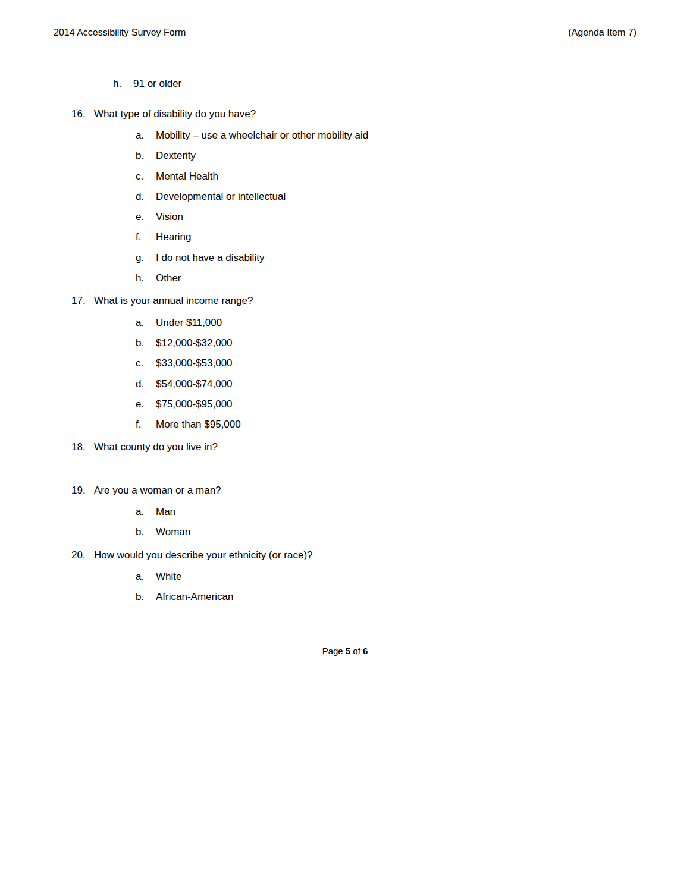2014 Accessibility Survey Form (Agenda Item 7)
91 or older
What type of disability do you have?
Mobility – use a wheelchair or other mobility aid
Dexterity
Mental Health
Developmental or intellectual
Vision
Hearing
I do not have a disability
Other
What is your annual income range?
Under $11,000
$12,000-$32,000
$33,000-$53,000
$54,000-$74,000
$75,000-$95,000
More than $95,000
What county do you live in?
Are you a woman or a man?
Man
Woman
How would you describe your ethnicity (or race)?
White
African-American
Page 5 of 6